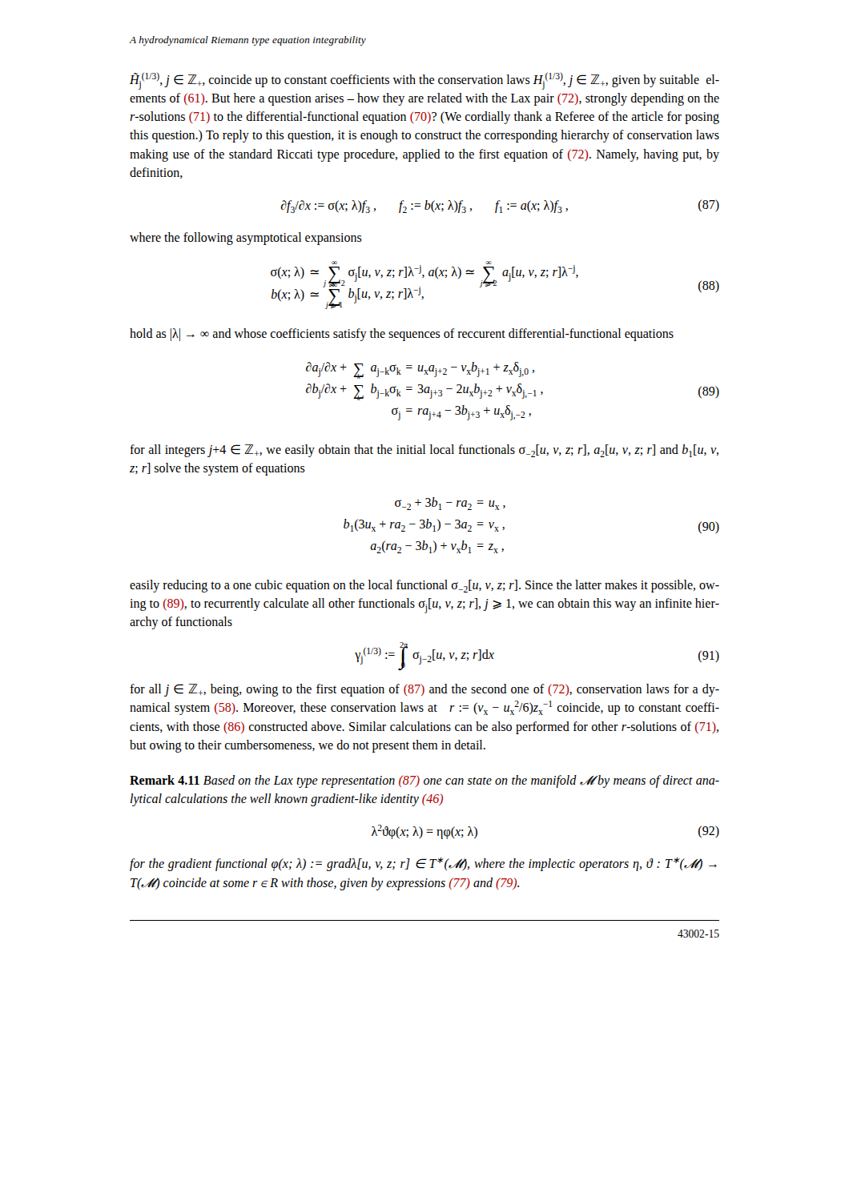A hydrodynamical Riemann type equation integrability
H̃j(1/3), j ∈ ℤ+, coincide up to constant coefficients with the conservation laws Hj(1/3), j ∈ ℤ+, given by suitable elements of (61). But here a question arises – how they are related with the Lax pair (72), strongly depending on the r-solutions (71) to the differential-functional equation (70)? (We cordially thank a Referee of the article for posing this question.) To reply to this question, it is enough to construct the corresponding hierarchy of conservation laws making use of the standard Riccati type procedure, applied to the first equation of (72). Namely, having put, by definition,
∂f3/∂x := σ(x; λ)f3 , f2 := b(x; λ)f3 , f1 := a(x; λ)f3 , (87)
where the following asymptotical expansions
| σ( x ; λ) | ≃ | ∞ ∑ j ⩾ −2 σ j [ u , v , z ; r ]λ −j , a ( x ; λ) ≃ ∞ ∑ j ⩾ 2 a j [ u , v , z ; r ]λ −j , |
| b ( x ; λ) | ≃ | ∞ ∑ j ⩾ 1 b j [ u , v , z ; r ]λ −j , |
(88)
hold as |λ| → ∞ and whose coefficients satisfy the sequences of reccurent differential-functional equations
| ∂ a j /∂ x + k ∑ a j−k σ k | = | u x a j+2 − v x b j+1 + z x δ j,0 , |
| ∂ b j /∂ x + k ∑ b j−k σ k | = | 3 a j+3 − 2 u x b j+2 + v x δ j,−1 , |
| σ j | = | ra j+4 − 3 b j+3 + u x δ j,−2 , |
(89)
for all integers j+4 ∈ ℤ+, we easily obtain that the initial local functionals σ−2[u, v, z; r], a2[u, v, z; r] and b1[u, v, z; r] solve the system of equations
| σ −2 + 3 b 1 − ra 2 | = | u x , |
| b 1 (3 u x + ra 2 − 3 b 1 ) − 3 a 2 | = | v x , |
| a 2 ( ra 2 − 3 b 1 ) + v x b 1 | = | z x , |
(90)
easily reducing to a one cubic equation on the local functional σ−2[u, v, z; r]. Since the latter makes it possible, owing to (89), to recurrently calculate all other functionals σj[u, v, z; r], j ⩾ 1, we can obtain this way an infinite hierarchy of functionals
γj(1/3) := 2π∫0 σj−2[u, v, z; r]dx (91)
for all j ∈ ℤ+, being, owing to the first equation of (87) and the second one of (72), conservation laws for a dynamical system (58). Moreover, these conservation laws at r := (vx − ux2/6)zx−1 coincide, up to constant coefficients, with those (86) constructed above. Similar calculations can be also performed for other r-solutions of (71), but owing to their cumbersomeness, we do not present them in detail.
Remark 4.11 Based on the Lax type representation (87) one can state on the manifold 𝓜 by means of direct analytical calculations the well known gradient-like identity (46)
λ2ϑφ(x; λ) = ηφ(x; λ) (92)
for the gradient functional φ(x; λ) := gradλ[u, v, z; r] ∈ T∗(𝓜), where the implectic operators η, ϑ : T∗(𝓜) → T(𝓜) coincide at some r ∈ R with those, given by expressions (77) and (79).
43002-15